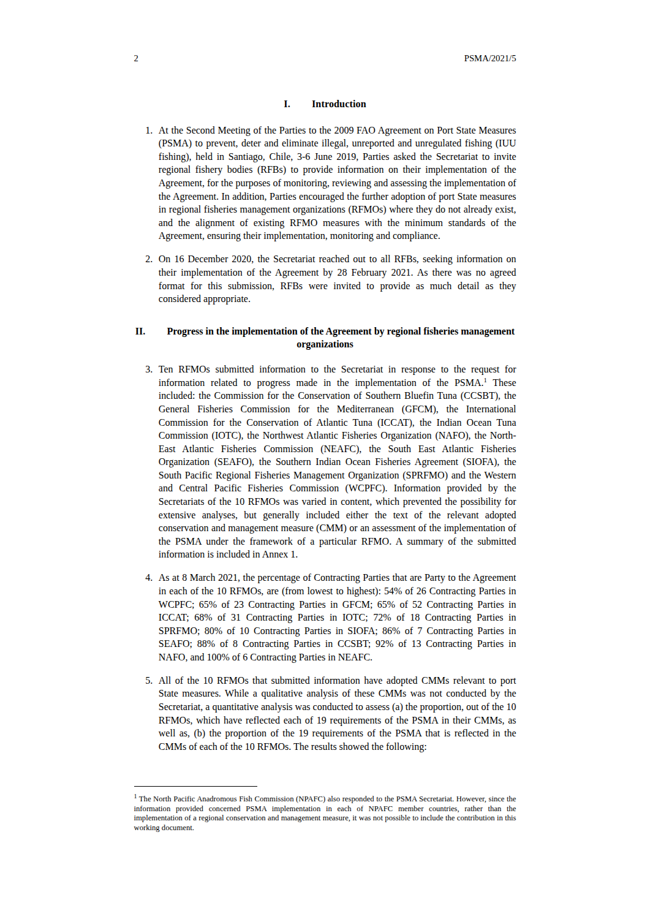2
PSMA/2021/5
I. Introduction
At the Second Meeting of the Parties to the 2009 FAO Agreement on Port State Measures (PSMA) to prevent, deter and eliminate illegal, unreported and unregulated fishing (IUU fishing), held in Santiago, Chile, 3-6 June 2019, Parties asked the Secretariat to invite regional fishery bodies (RFBs) to provide information on their implementation of the Agreement, for the purposes of monitoring, reviewing and assessing the implementation of the Agreement. In addition, Parties encouraged the further adoption of port State measures in regional fisheries management organizations (RFMOs) where they do not already exist, and the alignment of existing RFMO measures with the minimum standards of the Agreement, ensuring their implementation, monitoring and compliance.
On 16 December 2020, the Secretariat reached out to all RFBs, seeking information on their implementation of the Agreement by 28 February 2021. As there was no agreed format for this submission, RFBs were invited to provide as much detail as they considered appropriate.
II. Progress in the implementation of the Agreement by regional fisheries management organizations
Ten RFMOs submitted information to the Secretariat in response to the request for information related to progress made in the implementation of the PSMA.1 These included: the Commission for the Conservation of Southern Bluefin Tuna (CCSBT), the General Fisheries Commission for the Mediterranean (GFCM), the International Commission for the Conservation of Atlantic Tuna (ICCAT), the Indian Ocean Tuna Commission (IOTC), the Northwest Atlantic Fisheries Organization (NAFO), the North-East Atlantic Fisheries Commission (NEAFC), the South East Atlantic Fisheries Organization (SEAFO), the Southern Indian Ocean Fisheries Agreement (SIOFA), the South Pacific Regional Fisheries Management Organization (SPRFMO) and the Western and Central Pacific Fisheries Commission (WCPFC). Information provided by the Secretariats of the 10 RFMOs was varied in content, which prevented the possibility for extensive analyses, but generally included either the text of the relevant adopted conservation and management measure (CMM) or an assessment of the implementation of the PSMA under the framework of a particular RFMO. A summary of the submitted information is included in Annex 1.
As at 8 March 2021, the percentage of Contracting Parties that are Party to the Agreement in each of the 10 RFMOs, are (from lowest to highest): 54% of 26 Contracting Parties in WCPFC; 65% of 23 Contracting Parties in GFCM; 65% of 52 Contracting Parties in ICCAT; 68% of 31 Contracting Parties in IOTC; 72% of 18 Contracting Parties in SPRFMO; 80% of 10 Contracting Parties in SIOFA; 86% of 7 Contracting Parties in SEAFO; 88% of 8 Contracting Parties in CCSBT; 92% of 13 Contracting Parties in NAFO, and 100% of 6 Contracting Parties in NEAFC.
All of the 10 RFMOs that submitted information have adopted CMMs relevant to port State measures. While a qualitative analysis of these CMMs was not conducted by the Secretariat, a quantitative analysis was conducted to assess (a) the proportion, out of the 10 RFMOs, which have reflected each of 19 requirements of the PSMA in their CMMs, as well as, (b) the proportion of the 19 requirements of the PSMA that is reflected in the CMMs of each of the 10 RFMOs. The results showed the following:
1 The North Pacific Anadromous Fish Commission (NPAFC) also responded to the PSMA Secretariat. However, since the information provided concerned PSMA implementation in each of NPAFC member countries, rather than the implementation of a regional conservation and management measure, it was not possible to include the contribution in this working document.